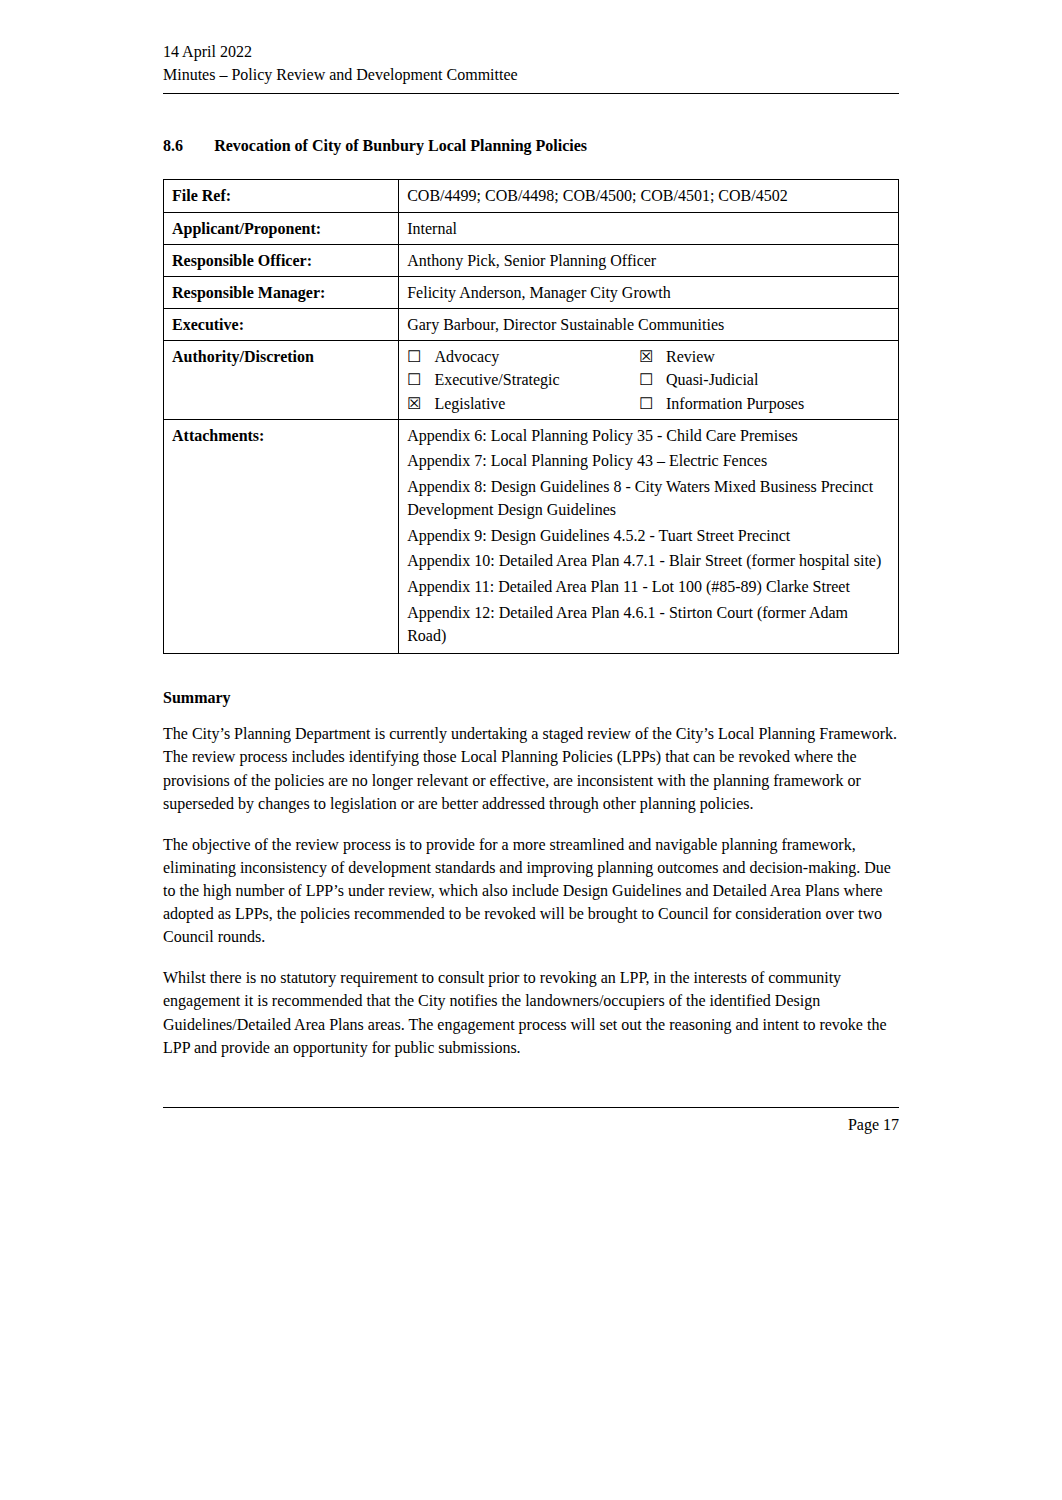14 April 2022
Minutes – Policy Review and Development Committee
8.6 Revocation of City of Bunbury Local Planning Policies
| File Ref: | COB/4499; COB/4498; COB/4500; COB/4501; COB/4502 |
| Applicant/Proponent: | Internal |
| Responsible Officer: | Anthony Pick, Senior Planning Officer |
| Responsible Manager: | Felicity Anderson, Manager City Growth |
| Executive: | Gary Barbour, Director Sustainable Communities |
| Authority/Discretion | / ☐ / Advocacy / ☒ / Review / / ☐ / Executive/Strategic / ☐ / Quasi-Judicial / / ☒ / Legislative / ☐ / Information Purposes / |
| Attachments: | Appendix 6: Local Planning Policy 35 - Child Care Premises Appendix 7: Local Planning Policy 43 – Electric Fences Appendix 8: Design Guidelines 8 - City Waters Mixed Business Precinct Development Design Guidelines Appendix 9: Design Guidelines 4.5.2 - Tuart Street Precinct Appendix 10: Detailed Area Plan 4.7.1 - Blair Street (former hospital site) Appendix 11: Detailed Area Plan 11 - Lot 100 (#85-89) Clarke Street Appendix 12: Detailed Area Plan 4.6.1 - Stirton Court (former Adam Road) |
Summary
The City’s Planning Department is currently undertaking a staged review of the City’s Local Planning Framework. The review process includes identifying those Local Planning Policies (LPPs) that can be revoked where the provisions of the policies are no longer relevant or effective, are inconsistent with the planning framework or superseded by changes to legislation or are better addressed through other planning policies.
The objective of the review process is to provide for a more streamlined and navigable planning framework, eliminating inconsistency of development standards and improving planning outcomes and decision-making. Due to the high number of LPP’s under review, which also include Design Guidelines and Detailed Area Plans where adopted as LPPs, the policies recommended to be revoked will be brought to Council for consideration over two Council rounds.
Whilst there is no statutory requirement to consult prior to revoking an LPP, in the interests of community engagement it is recommended that the City notifies the landowners/occupiers of the identified Design Guidelines/Detailed Area Plans areas. The engagement process will set out the reasoning and intent to revoke the LPP and provide an opportunity for public submissions.
Page 17